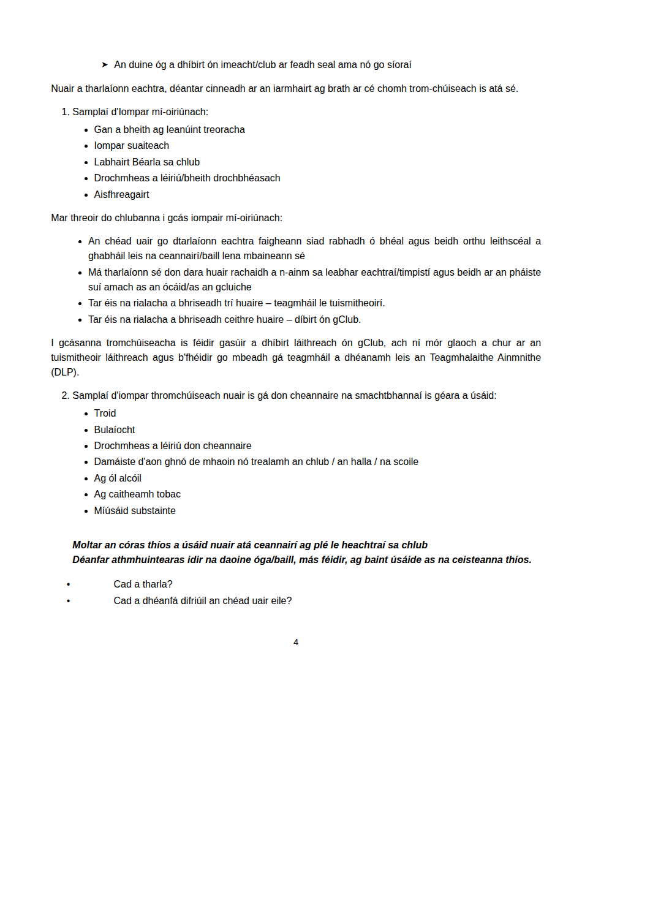An duine óg a dhíbirt ón imeacht/club ar feadh seal ama nó go síoraí
Nuair a tharlaíonn eachtra, déantar cinneadh ar an iarmhairt ag brath ar cé chomh trom-chúiseach is atá sé.
Samplaí d'Iompar mí-oiriúnach:
Gan a bheith ag leanúint treoracha
Iompar suaiteach
Labhairt Béarla sa chlub
Drochmheas a léiriú/bheith drochbhéasach
Aisfhreagairt
Mar threoir do chlubanna i gcás iompair mí-oiriúnach:
An chéad uair go dtarlaíonn eachtra faigheann siad rabhadh ó bhéal agus beidh orthu leithscéal a ghabháil leis na ceannairí/baill lena mbaineann sé
Má tharlaíonn sé don dara huair rachaidh a n-ainm sa leabhar eachtraí/timpistí agus beidh ar an pháiste suí amach as an ócáid/as an gcluiche
Tar éis na rialacha a bhriseadh trí huaire – teagmháil le tuismitheoirí.
Tar éis na rialacha a bhriseadh ceithre huaire – díbirt ón gClub.
I gcásanna tromchúiseacha is féidir gasúir a dhíbirt láithreach ón gClub, ach ní mór glaoch a chur ar an tuismitheoir láithreach agus b'fhéidir go mbeadh gá teagmháil a dhéanamh leis an Teagmhalaithe Ainmnithe (DLP).
Samplaí d'iompar thromchúiseach nuair is gá don cheannaire na smachtbhannaí is géara a úsáid:
Troid
Bulaíocht
Drochmheas a léiriú don cheannaire
Damáiste d'aon ghnó de mhaoin nó trealamh an chlub / an halla / na scoile
Ag ól alcóil
Ag caitheamh tobac
Míúsáid substainte
Moltar an córas thíos a úsáid nuair atá ceannairí ag plé le heachtraí sa chlub
Déanfar athmhuintearas idir na daoine óga/baill, más féidir, ag baint úsáide as na ceisteanna thíos.
Cad a tharla?
Cad a dhéanfá difriúil an chéad uair eile?
4